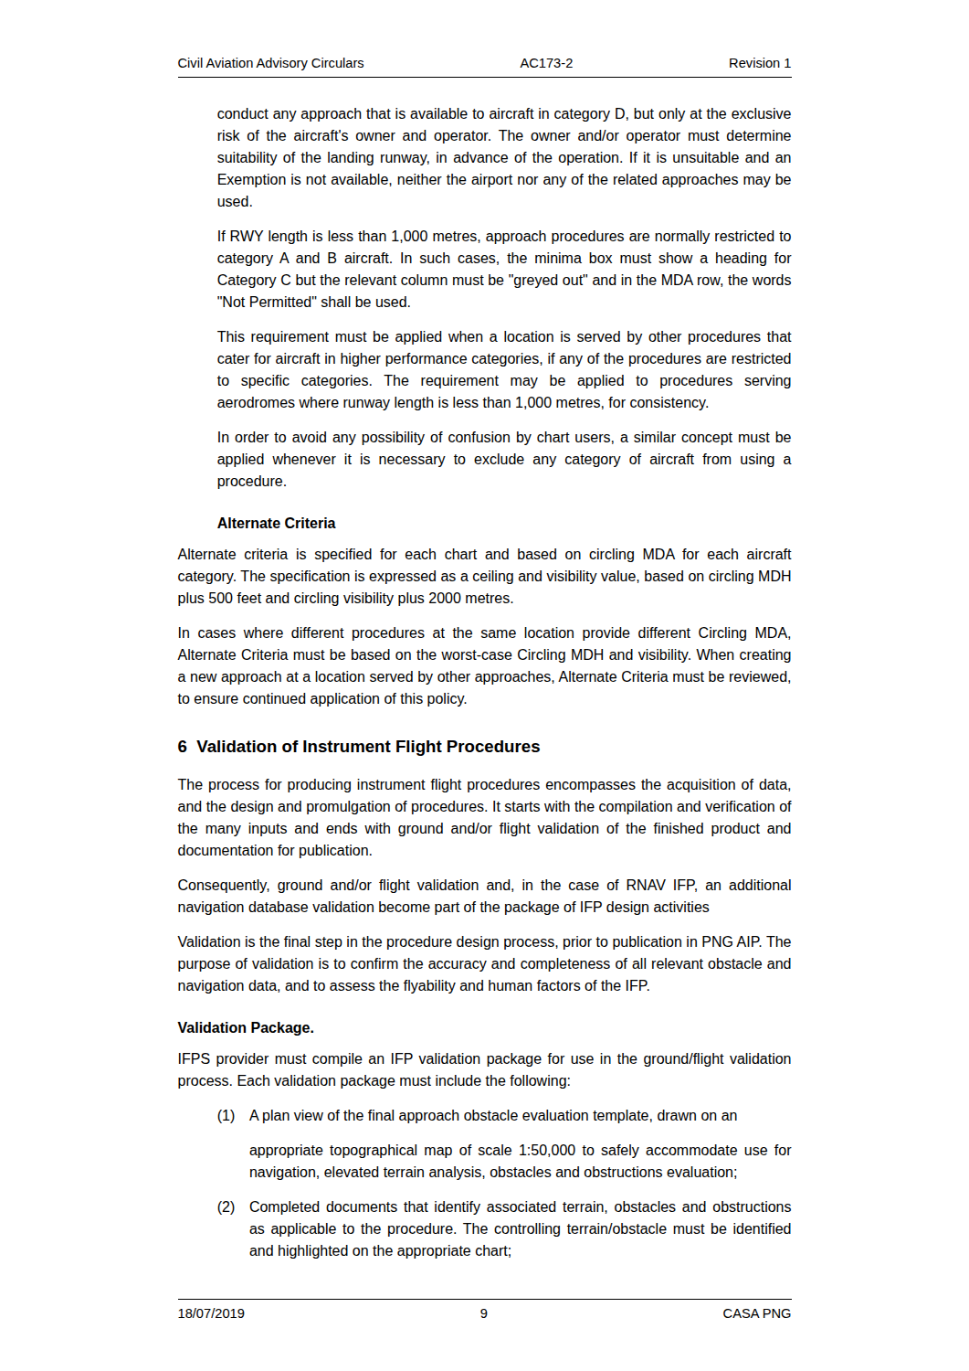Civil Aviation Advisory Circulars
AC173-2
Revision 1
conduct any approach that is available to aircraft in category D, but only at the exclusive risk of the aircraft's owner and operator. The owner and/or operator must determine suitability of the landing runway, in advance of the operation. If it is unsuitable and an Exemption is not available, neither the airport nor any of the related approaches may be used.
If RWY length is less than 1,000 metres, approach procedures are normally restricted to category A and B aircraft. In such cases, the minima box must show a heading for Category C but the relevant column must be "greyed out" and in the MDA row, the words "Not Permitted" shall be used.
This requirement must be applied when a location is served by other procedures that cater for aircraft in higher performance categories, if any of the procedures are restricted to specific categories. The requirement may be applied to procedures serving aerodromes where runway length is less than 1,000 metres, for consistency.
In order to avoid any possibility of confusion by chart users, a similar concept must be applied whenever it is necessary to exclude any category of aircraft from using a procedure.
Alternate Criteria
Alternate criteria is specified for each chart and based on circling MDA for each aircraft category. The specification is expressed as a ceiling and visibility value, based on circling MDH plus 500 feet and circling visibility plus 2000 metres.
In cases where different procedures at the same location provide different Circling MDA, Alternate Criteria must be based on the worst-case Circling MDH and visibility. When creating a new approach at a location served by other approaches, Alternate Criteria must be reviewed, to ensure continued application of this policy.
6 Validation of Instrument Flight Procedures
The process for producing instrument flight procedures encompasses the acquisition of data, and the design and promulgation of procedures. It starts with the compilation and verification of the many inputs and ends with ground and/or flight validation of the finished product and documentation for publication.
Consequently, ground and/or flight validation and, in the case of RNAV IFP, an additional navigation database validation become part of the package of IFP design activities
Validation is the final step in the procedure design process, prior to publication in PNG AIP. The purpose of validation is to confirm the accuracy and completeness of all relevant obstacle and navigation data, and to assess the flyability and human factors of the IFP.
Validation Package.
IFPS provider must compile an IFP validation package for use in the ground/flight validation process. Each validation package must include the following:
(1) A plan view of the final approach obstacle evaluation template, drawn on an
appropriate topographical map of scale 1:50,000 to safely accommodate use for navigation, elevated terrain analysis, obstacles and obstructions evaluation;
(2) Completed documents that identify associated terrain, obstacles and obstructions as applicable to the procedure. The controlling terrain/obstacle must be identified and highlighted on the appropriate chart;
18/07/2019
9
CASA PNG